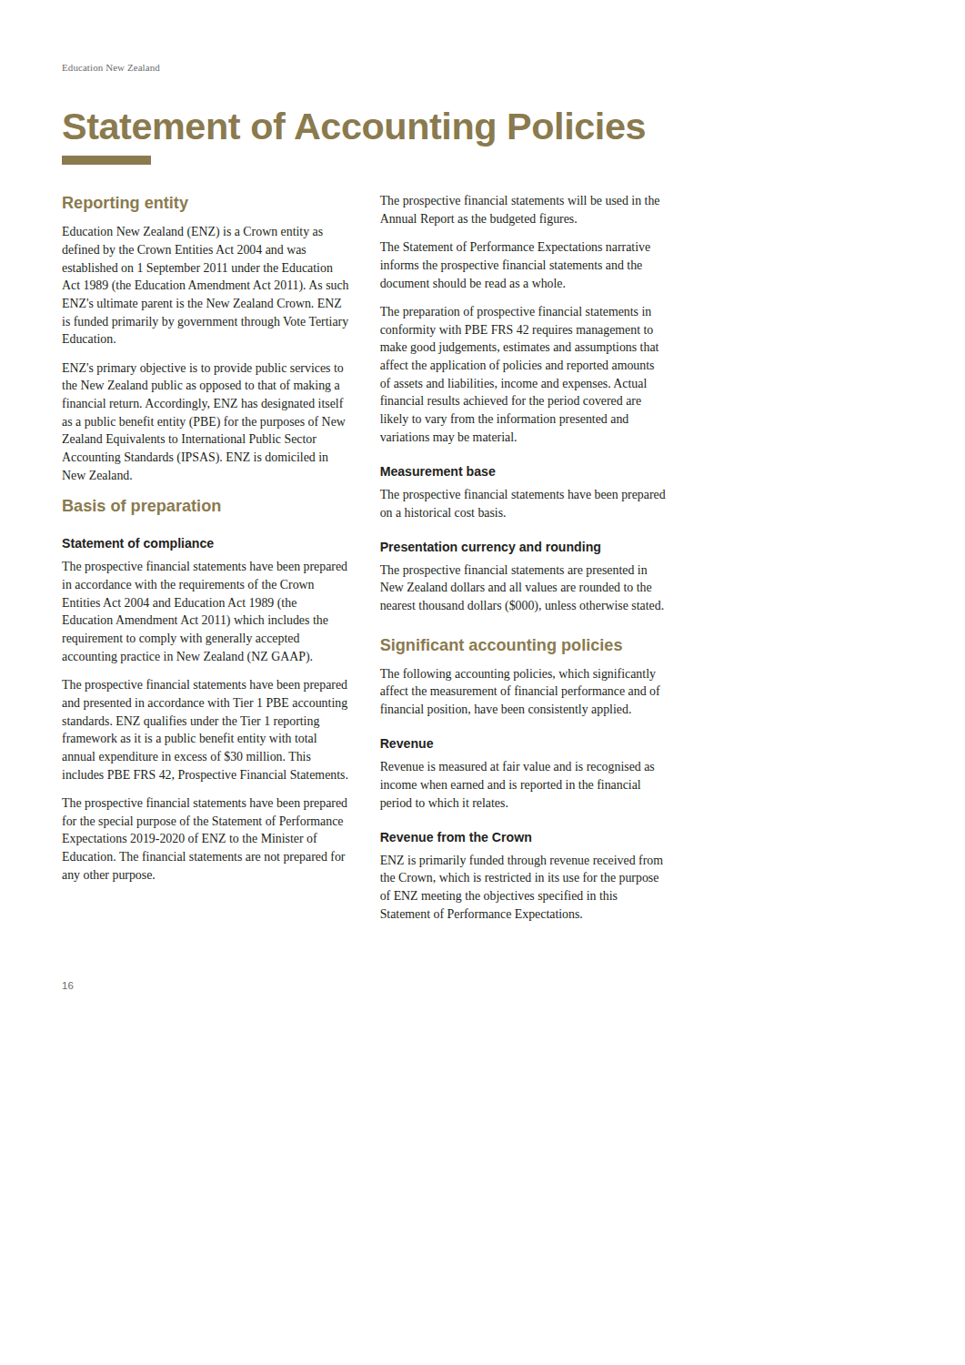Education New Zealand
Statement of Accounting Policies
Reporting entity
Education New Zealand (ENZ) is a Crown entity as defined by the Crown Entities Act 2004 and was established on 1 September 2011 under the Education Act 1989 (the Education Amendment Act 2011). As such ENZ's ultimate parent is the New Zealand Crown. ENZ is funded primarily by government through Vote Tertiary Education.
ENZ's primary objective is to provide public services to the New Zealand public as opposed to that of making a financial return. Accordingly, ENZ has designated itself as a public benefit entity (PBE) for the purposes of New Zealand Equivalents to International Public Sector Accounting Standards (IPSAS). ENZ is domiciled in New Zealand.
Basis of preparation
Statement of compliance
The prospective financial statements have been prepared in accordance with the requirements of the Crown Entities Act 2004 and Education Act 1989 (the Education Amendment Act 2011) which includes the requirement to comply with generally accepted accounting practice in New Zealand (NZ GAAP).
The prospective financial statements have been prepared and presented in accordance with Tier 1 PBE accounting standards. ENZ qualifies under the Tier 1 reporting framework as it is a public benefit entity with total annual expenditure in excess of $30 million. This includes PBE FRS 42, Prospective Financial Statements.
The prospective financial statements have been prepared for the special purpose of the Statement of Performance Expectations 2019-2020 of ENZ to the Minister of Education. The financial statements are not prepared for any other purpose.
The prospective financial statements will be used in the Annual Report as the budgeted figures.
The Statement of Performance Expectations narrative informs the prospective financial statements and the document should be read as a whole.
The preparation of prospective financial statements in conformity with PBE FRS 42 requires management to make good judgements, estimates and assumptions that affect the application of policies and reported amounts of assets and liabilities, income and expenses. Actual financial results achieved for the period covered are likely to vary from the information presented and variations may be material.
Measurement base
The prospective financial statements have been prepared on a historical cost basis.
Presentation currency and rounding
The prospective financial statements are presented in New Zealand dollars and all values are rounded to the nearest thousand dollars ($000), unless otherwise stated.
Significant accounting policies
The following accounting policies, which significantly affect the measurement of financial performance and of financial position, have been consistently applied.
Revenue
Revenue is measured at fair value and is recognised as income when earned and is reported in the financial period to which it relates.
Revenue from the Crown
ENZ is primarily funded through revenue received from the Crown, which is restricted in its use for the purpose of ENZ meeting the objectives specified in this Statement of Performance Expectations.
16